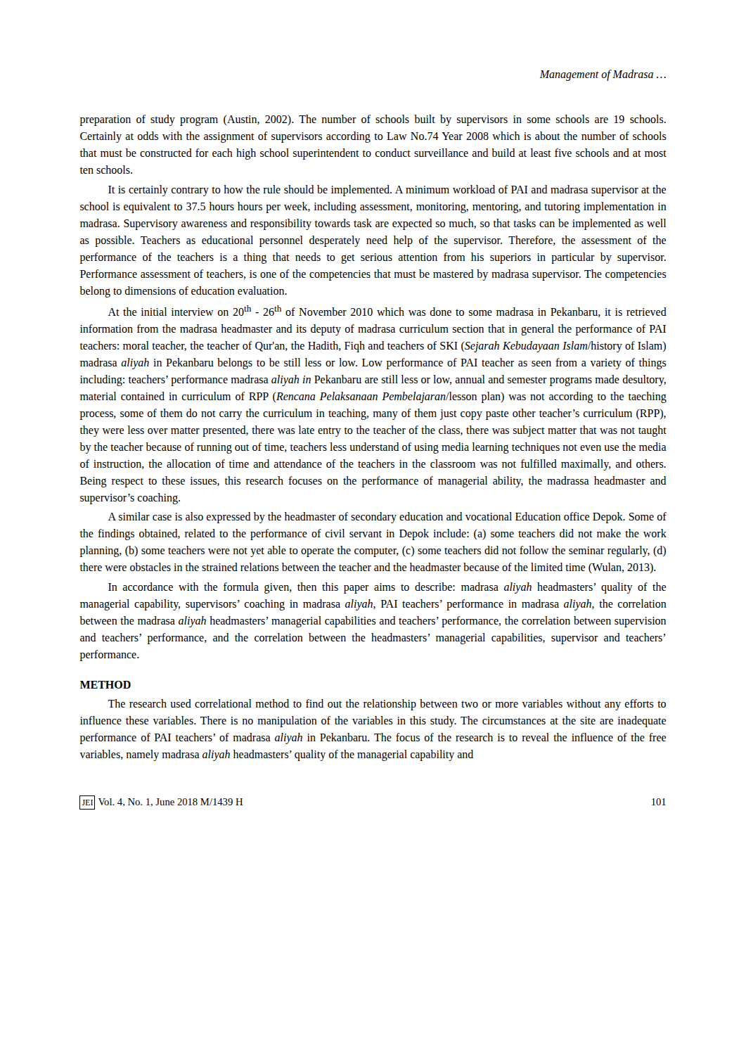Management of Madrasa …
preparation of study program (Austin, 2002). The number of schools built by supervisors in some schools are 19 schools. Certainly at odds with the assignment of supervisors according to Law No.74 Year 2008 which is about the number of schools that must be constructed for each high school superintendent to conduct surveillance and build at least five schools and at most ten schools.
It is certainly contrary to how the rule should be implemented. A minimum workload of PAI and madrasa supervisor at the school is equivalent to 37.5 hours hours per week, including assessment, monitoring, mentoring, and tutoring implementation in madrasa. Supervisory awareness and responsibility towards task are expected so much, so that tasks can be implemented as well as possible. Teachers as educational personnel desperately need help of the supervisor. Therefore, the assessment of the performance of the teachers is a thing that needs to get serious attention from his superiors in particular by supervisor. Performance assessment of teachers, is one of the competencies that must be mastered by madrasa supervisor. The competencies belong to dimensions of education evaluation.
At the initial interview on 20th - 26th of November 2010 which was done to some madrasa in Pekanbaru, it is retrieved information from the madrasa headmaster and its deputy of madrasa curriculum section that in general the performance of PAI teachers: moral teacher, the teacher of Qur'an, the Hadith, Fiqh and teachers of SKI (Sejarah Kebudayaan Islam/history of Islam) madrasa aliyah in Pekanbaru belongs to be still less or low. Low performance of PAI teacher as seen from a variety of things including: teachers’ performance madrasa aliyah in Pekanbaru are still less or low, annual and semester programs made desultory, material contained in curriculum of RPP (Rencana Pelaksanaan Pembelajaran/lesson plan) was not according to the taeching process, some of them do not carry the curriculum in teaching, many of them just copy paste other teacher’s curriculum (RPP), they were less over matter presented, there was late entry to the teacher of the class, there was subject matter that was not taught by the teacher because of running out of time, teachers less understand of using media learning techniques not even use the media of instruction, the allocation of time and attendance of the teachers in the classroom was not fulfilled maximally, and others. Being respect to these issues, this research focuses on the performance of managerial ability, the madrassa headmaster and supervisor’s coaching.
A similar case is also expressed by the headmaster of secondary education and vocational Education office Depok. Some of the findings obtained, related to the performance of civil servant in Depok include: (a) some teachers did not make the work planning, (b) some teachers were not yet able to operate the computer, (c) some teachers did not follow the seminar regularly, (d) there were obstacles in the strained relations between the teacher and the headmaster because of the limited time (Wulan, 2013).
In accordance with the formula given, then this paper aims to describe: madrasa aliyah headmasters’ quality of the managerial capability, supervisors’ coaching in madrasa aliyah, PAI teachers’ performance in madrasa aliyah, the correlation between the madrasa aliyah headmasters’ managerial capabilities and teachers’ performance, the correlation between supervision and teachers’ performance, and the correlation between the headmasters’ managerial capabilities, supervisor and teachers’ performance.
Method
The research used correlational method to find out the relationship between two or more variables without any efforts to influence these variables. There is no manipulation of the variables in this study. The circumstances at the site are inadequate performance of PAI teachers’ of madrasa aliyah in Pekanbaru. The focus of the research is to reveal the influence of the free variables, namely madrasa aliyah headmasters’ quality of the managerial capability and
JEIVol. 4, No. 1, June 2018 M/1439 H
101